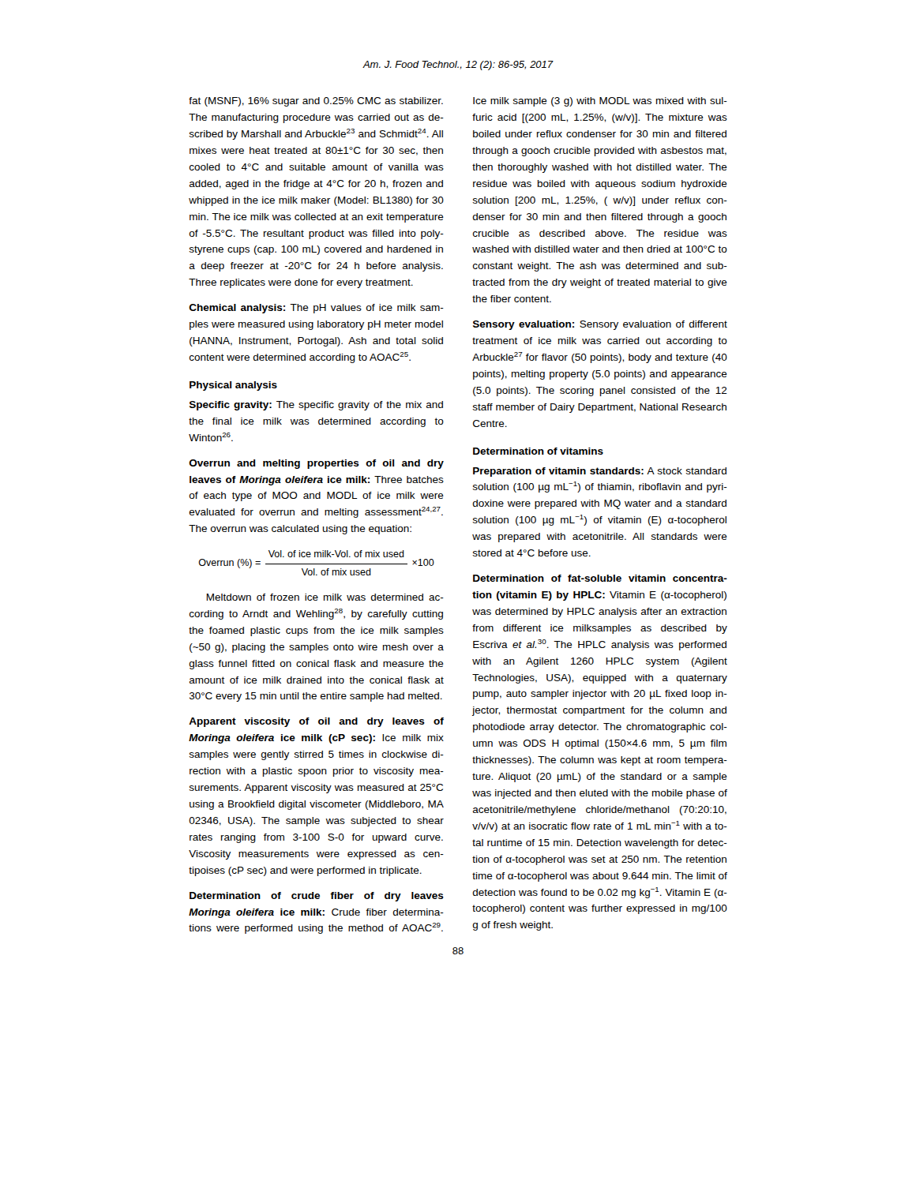Am. J. Food Technol., 12 (2): 86-95, 2017
fat (MSNF), 16% sugar and 0.25% CMC as stabilizer. The manufacturing procedure was carried out as described by Marshall and Arbuckle23 and Schmidt24. All mixes were heat treated at 80±1°C for 30 sec, then cooled to 4°C and suitable amount of vanilla was added, aged in the fridge at 4°C for 20 h, frozen and whipped in the ice milk maker (Model: BL1380) for 30 min. The ice milk was collected at an exit temperature of -5.5°C. The resultant product was filled into polystyrene cups (cap. 100 mL) covered and hardened in a deep freezer at -20°C for 24 h before analysis. Three replicates were done for every treatment.
Chemical analysis: The pH values of ice milk samples were measured using laboratory pH meter model (HANNA, Instrument, Portogal). Ash and total solid content were determined according to AOAC25.
Physical analysis
Specific gravity: The specific gravity of the mix and the final ice milk was determined according to Winton26.
Overrun and melting properties of oil and dry leaves of Moringa oleifera ice milk: Three batches of each type of MOO and MODL of ice milk were evaluated for overrun and melting assessment24,27. The overrun was calculated using the equation:
Overrun (%) = Vol. of ice milk-Vol. of mix used Vol. of mix used ×100
Meltdown of frozen ice milk was determined according to Arndt and Wehling28, by carefully cutting the foamed plastic cups from the ice milk samples (~50 g), placing the samples onto wire mesh over a glass funnel fitted on conical flask and measure the amount of ice milk drained into the conical flask at 30°C every 15 min until the entire sample had melted.
Apparent viscosity of oil and dry leaves of Moringa oleifera ice milk (cP sec): Ice milk mix samples were gently stirred 5 times in clockwise direction with a plastic spoon prior to viscosity measurements. Apparent viscosity was measured at 25°C using a Brookfield digital viscometer (Middleboro, MA 02346, USA). The sample was subjected to shear rates ranging from 3-100 S-0 for upward curve. Viscosity measurements were expressed as centipoises (cP sec) and were performed in triplicate.
Determination of crude fiber of dry leaves Moringa oleifera ice milk: Crude fiber determinations were performed using the method of AOAC29. Ice milk sample (3 g) with MODL was mixed with sulfuric acid [(200 mL, 1.25%, (w/v)]. The mixture was boiled under reflux condenser for 30 min and filtered through a gooch crucible provided with asbestos mat, then thoroughly washed with hot distilled water. The residue was boiled with aqueous sodium hydroxide solution [200 mL, 1.25%, ( w/v)] under reflux condenser for 30 min and then filtered through a gooch crucible as described above. The residue was washed with distilled water and then dried at 100°C to constant weight. The ash was determined and subtracted from the dry weight of treated material to give the fiber content.
Sensory evaluation: Sensory evaluation of different treatment of ice milk was carried out according to Arbuckle27 for flavor (50 points), body and texture (40 points), melting property (5.0 points) and appearance (5.0 points). The scoring panel consisted of the 12 staff member of Dairy Department, National Research Centre.
Determination of vitamins
Preparation of vitamin standards: A stock standard solution (100 µg mL−1) of thiamin, riboflavin and pyridoxine were prepared with MQ water and a standard solution (100 µg mL−1) of vitamin (E) α-tocopherol was prepared with acetonitrile. All standards were stored at 4°C before use.
Determination of fat-soluble vitamin concentration (vitamin E) by HPLC: Vitamin E (α-tocopherol) was determined by HPLC analysis after an extraction from different ice milksamples as described by Escriva et al.30. The HPLC analysis was performed with an Agilent 1260 HPLC system (Agilent Technologies, USA), equipped with a quaternary pump, auto sampler injector with 20 µL fixed loop injector, thermostat compartment for the column and photodiode array detector. The chromatographic column was ODS H optimal (150×4.6 mm, 5 µm film thicknesses). The column was kept at room temperature. Aliquot (20 µmL) of the standard or a sample was injected and then eluted with the mobile phase of acetonitrile/methylene chloride/methanol (70:20:10, v/v/v) at an isocratic flow rate of 1 mL min−1 with a total runtime of 15 min. Detection wavelength for detection of α-tocopherol was set at 250 nm. The retention time of α-tocopherol was about 9.644 min. The limit of detection was found to be 0.02 mg kg−1. Vitamin E (α-tocopherol) content was further expressed in mg/100 g of fresh weight.
88